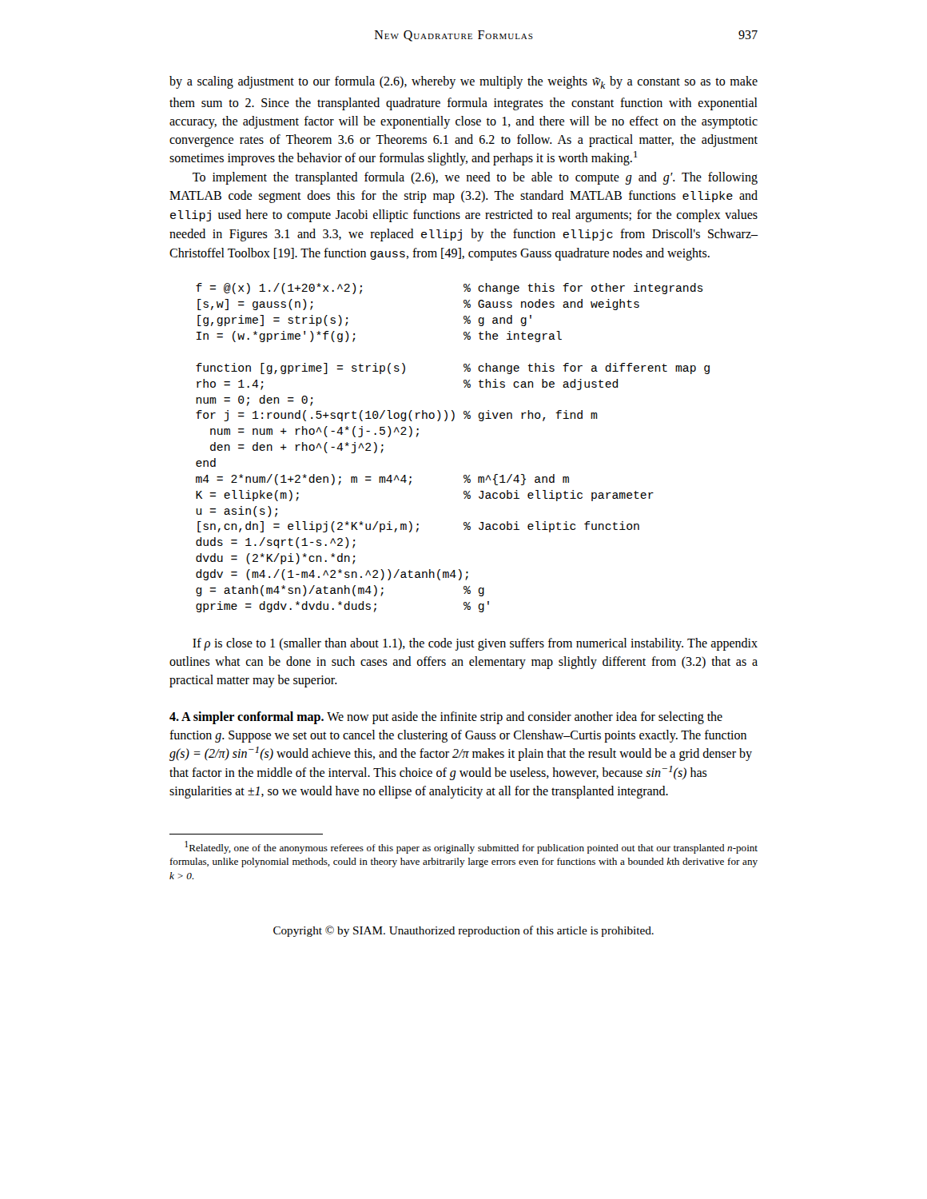New Quadrature Formulas 937
by a scaling adjustment to our formula (2.6), whereby we multiply the weights w̃k by a constant so as to make them sum to 2. Since the transplanted quadrature formula integrates the constant function with exponential accuracy, the adjustment factor will be exponentially close to 1, and there will be no effect on the asymptotic convergence rates of Theorem 3.6 or Theorems 6.1 and 6.2 to follow. As a practical matter, the adjustment sometimes improves the behavior of our formulas slightly, and perhaps it is worth making.1
To implement the transplanted formula (2.6), we need to be able to compute g and g′. The following MATLAB code segment does this for the strip map (3.2). The standard MATLAB functions ellipke and ellipj used here to compute Jacobi elliptic functions are restricted to real arguments; for the complex values needed in Figures 3.1 and 3.3, we replaced ellipj by the function ellipjc from Driscoll's Schwarz–Christoffel Toolbox [19]. The function gauss, from [49], computes Gauss quadrature nodes and weights.
f = @(x) 1./(1+20*x.^2);              % change this for other integrands
[s,w] = gauss(n);                     % Gauss nodes and weights
[g,gprime] = strip(s);                % g and g'
In = (w.*gprime')*f(g);               % the integral

function [g,gprime] = strip(s)        % change this for a different map g
rho = 1.4;                            % this can be adjusted
num = 0; den = 0;
for j = 1:round(.5+sqrt(10/log(rho))) % given rho, find m
  num = num + rho^(-4*(j-.5)^2);
  den = den + rho^(-4*j^2);
end
m4 = 2*num/(1+2*den); m = m4^4;       % m^{1/4} and m
K = ellipke(m);                       % Jacobi elliptic parameter
u = asin(s);
[sn,cn,dn] = ellipj(2*K*u/pi,m);      % Jacobi eliptic function
duds = 1./sqrt(1-s.^2);
dvdu = (2*K/pi)*cn.*dn;
dgdv = (m4./(1-m4.^2*sn.^2))/atanh(m4);
g = atanh(m4*sn)/atanh(m4);           % g
gprime = dgdv.*dvdu.*duds;            % g'
If ρ is close to 1 (smaller than about 1.1), the code just given suffers from numerical instability. The appendix outlines what can be done in such cases and offers an elementary map slightly different from (3.2) that as a practical matter may be superior.
4. A simpler conformal map.
We now put aside the infinite strip and consider another idea for selecting the function g. Suppose we set out to cancel the clustering of Gauss or Clenshaw–Curtis points exactly. The function g(s) = (2/π) sin−1(s) would achieve this, and the factor 2/π makes it plain that the result would be a grid denser by that factor in the middle of the interval. This choice of g would be useless, however, because sin−1(s) has singularities at ±1, so we would have no ellipse of analyticity at all for the transplanted integrand.
1Relatedly, one of the anonymous referees of this paper as originally submitted for publication pointed out that our transplanted n-point formulas, unlike polynomial methods, could in theory have arbitrarily large errors even for functions with a bounded kth derivative for any k > 0.
Copyright © by SIAM. Unauthorized reproduction of this article is prohibited.